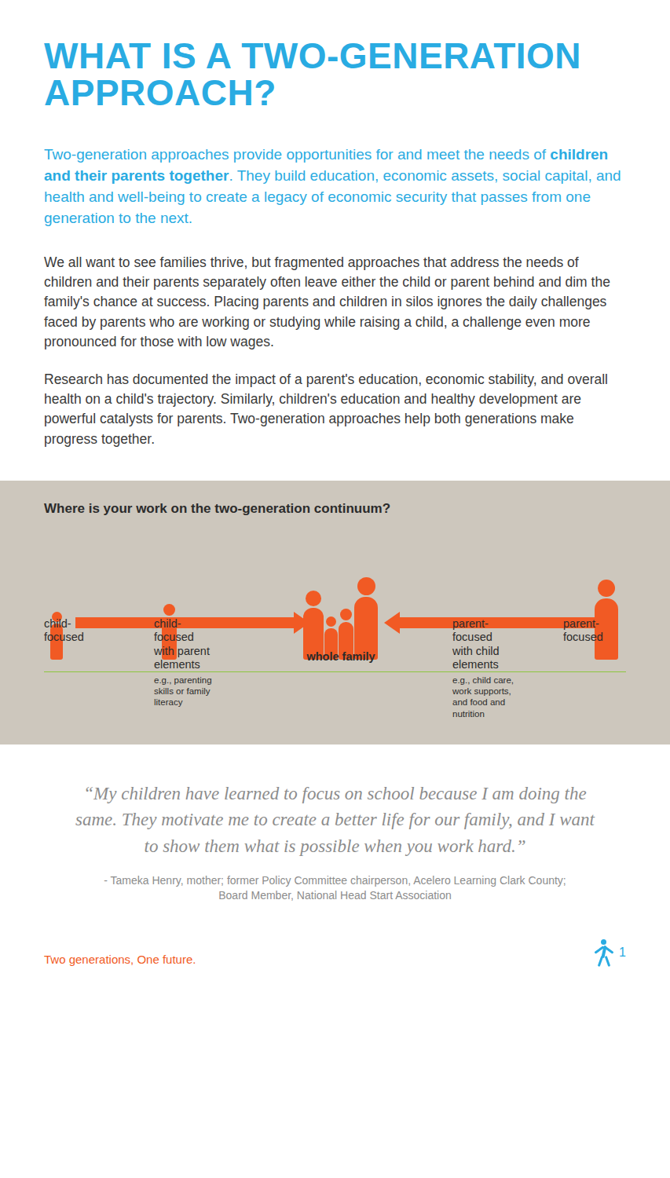What Is a Two-Generation
Approach?
Two-generation approaches provide opportunities for and meet the needs of children and their parents together. They build education, economic assets, social capital, and health and well-being to create a legacy of economic security that passes from one generation to the next.
We all want to see families thrive, but fragmented approaches that address the needs of children and their parents separately often leave either the child or parent behind and dim the family's chance at success. Placing parents and children in silos ignores the daily challenges faced by parents who are working or studying while raising a child, a challenge even more pronounced for those with low wages.
Research has documented the impact of a parent's education, economic stability, and overall health on a child's trajectory. Similarly, children's education and healthy development are powerful catalysts for parents. Two-generation approaches help both generations make progress together.
Where is your work on the two-generation continuum?
child-
focused
child-
focused
with parent
elements e.g., parenting skills or family literacy
whole family
parent-
focused
with child
elements e.g., child care, work supports, and food and nutrition
parent-
focused
“My children have learned to focus on school because I am doing the same. They motivate me to create a better life for our family, and I want to show them what is possible when you work hard.”
- Tameka Henry, mother; former Policy Committee chairperson, Acelero Learning Clark County; Board Member, National Head Start Association
Two generations, One future.
1